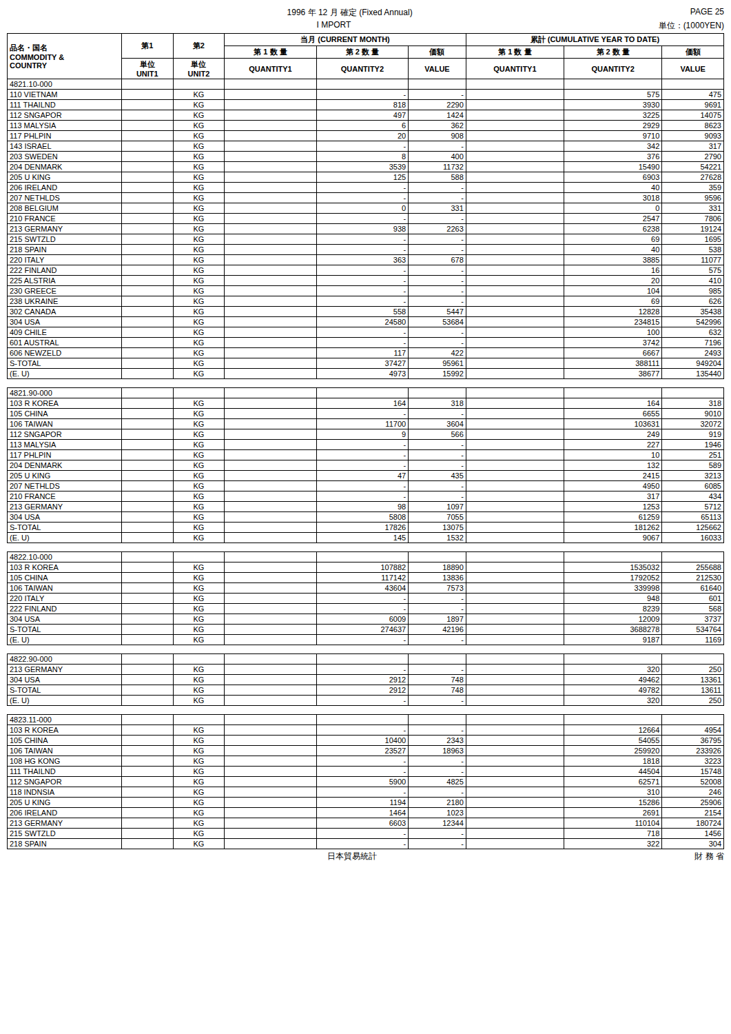1996 年 12 月 確定 (Fixed Annual) PAGE 25
I MPORT 単位：(1000YEN)
| 品名・国名 COMMODITY & COUNTRY | 第1 | 第2 | 当月 (CURRENT MONTH) | 累計 (CUMULATIVE YEAR TO DATE) |
| --- | --- | --- | --- | --- |
| 第 1 数 量 | 第 2 数 量 | 価額 | 第 1 数 量 | 第 2 数 量 | 価額 |
| 単位 UNIT1 | 単位 UNIT2 | QUANTITY1 | QUANTITY2 | VALUE | QUANTITY1 | QUANTITY2 | VALUE |
| 4821.10-000 | | | | | | | | |
| 110 VIETNAM | | KG | | - | - | | 575 | 475 |
| 111 THAILND | | KG | | 818 | 2290 | | 3930 | 9691 |
| 112 SNGAPOR | | KG | | 497 | 1424 | | 3225 | 14075 |
| 113 MALYSIA | | KG | | 6 | 362 | | 2929 | 8623 |
| 117 PHLPIN | | KG | | 20 | 908 | | 9710 | 9093 |
| 143 ISRAEL | | KG | | - | - | | 342 | 317 |
| 203 SWEDEN | | KG | | 8 | 400 | | 376 | 2790 |
| 204 DENMARK | | KG | | 3539 | 11732 | | 15490 | 54221 |
| 205 U KING | | KG | | 125 | 588 | | 6903 | 27628 |
| 206 IRELAND | | KG | | - | - | | 40 | 359 |
| 207 NETHLDS | | KG | | - | - | | 3018 | 9596 |
| 208 BELGIUM | | KG | | 0 | 331 | | 0 | 331 |
| 210 FRANCE | | KG | | - | - | | 2547 | 7806 |
| 213 GERMANY | | KG | | 938 | 2263 | | 6238 | 19124 |
| 215 SWTZLD | | KG | | - | - | | 69 | 1695 |
| 218 SPAIN | | KG | | - | - | | 40 | 538 |
| 220 ITALY | | KG | | 363 | 678 | | 3885 | 11077 |
| 222 FINLAND | | KG | | - | - | | 16 | 575 |
| 225 ALSTRIA | | KG | | - | - | | 20 | 410 |
| 230 GREECE | | KG | | - | - | | 104 | 985 |
| 238 UKRAINE | | KG | | - | - | | 69 | 626 |
| 302 CANADA | | KG | | 558 | 5447 | | 12828 | 35438 |
| 304 USA | | KG | | 24580 | 53684 | | 234815 | 542996 |
| 409 CHILE | | KG | | - | - | | 100 | 632 |
| 601 AUSTRAL | | KG | | - | - | | 3742 | 7196 |
| 606 NEWZELD | | KG | | 117 | 422 | | 6667 | 2493 |
| S-TOTAL | | KG | | 37427 | 95961 | | 388111 | 949204 |
| (E. U) | | KG | | 4973 | 15992 | | 38677 | 135440 |
| 4821.90-000 | | | | | | | | |
| 103 R KOREA | | KG | | 164 | 318 | | 164 | 318 |
| 105 CHINA | | KG | | - | - | | 6655 | 9010 |
| 106 TAIWAN | | KG | | 11700 | 3604 | | 103631 | 32072 |
| 112 SNGAPOR | | KG | | 9 | 566 | | 249 | 919 |
| 113 MALYSIA | | KG | | - | - | | 227 | 1946 |
| 117 PHLPIN | | KG | | - | - | | 10 | 251 |
| 204 DENMARK | | KG | | - | - | | 132 | 589 |
| 205 U KING | | KG | | 47 | 435 | | 2415 | 3213 |
| 207 NETHLDS | | KG | | - | - | | 4950 | 6085 |
| 210 FRANCE | | KG | | - | - | | 317 | 434 |
| 213 GERMANY | | KG | | 98 | 1097 | | 1253 | 5712 |
| 304 USA | | KG | | 5808 | 7055 | | 61259 | 65113 |
| S-TOTAL | | KG | | 17826 | 13075 | | 181262 | 125662 |
| (E. U) | | KG | | 145 | 1532 | | 9067 | 16033 |
| 4822.10-000 | | | | | | | | |
| 103 R KOREA | | KG | | 107882 | 18890 | | 1535032 | 255688 |
| 105 CHINA | | KG | | 117142 | 13836 | | 1792052 | 212530 |
| 106 TAIWAN | | KG | | 43604 | 7573 | | 339998 | 61640 |
| 220 ITALY | | KG | | - | - | | 948 | 601 |
| 222 FINLAND | | KG | | - | - | | 8239 | 568 |
| 304 USA | | KG | | 6009 | 1897 | | 12009 | 3737 |
| S-TOTAL | | KG | | 274637 | 42196 | | 3688278 | 534764 |
| (E. U) | | KG | | - | - | | 9187 | 1169 |
| 4822.90-000 | | | | | | | | |
| 213 GERMANY | | KG | | - | - | | 320 | 250 |
| 304 USA | | KG | | 2912 | 748 | | 49462 | 13361 |
| S-TOTAL | | KG | | 2912 | 748 | | 49782 | 13611 |
| (E. U) | | KG | | - | - | | 320 | 250 |
| 4823.11-000 | | | | | | | | |
| 103 R KOREA | | KG | | - | - | | 12664 | 4954 |
| 105 CHINA | | KG | | 10400 | 2343 | | 54055 | 36795 |
| 106 TAIWAN | | KG | | 23527 | 18963 | | 259920 | 233926 |
| 108 HG KONG | | KG | | - | - | | 1818 | 3223 |
| 111 THAILND | | KG | | - | - | | 44504 | 15748 |
| 112 SNGAPOR | | KG | | 5900 | 4825 | | 62571 | 52008 |
| 118 INDNSIA | | KG | | - | - | | 310 | 246 |
| 205 U KING | | KG | | 1194 | 2180 | | 15286 | 25906 |
| 206 IRELAND | | KG | | 1464 | 1023 | | 2691 | 2154 |
| 213 GERMANY | | KG | | 6603 | 12344 | | 110104 | 180724 |
| 215 SWTZLD | | KG | | - | - | | 718 | 1456 |
| 218 SPAIN | | KG | | - | - | | 322 | 304 |
日本貿易統計 財 務 省